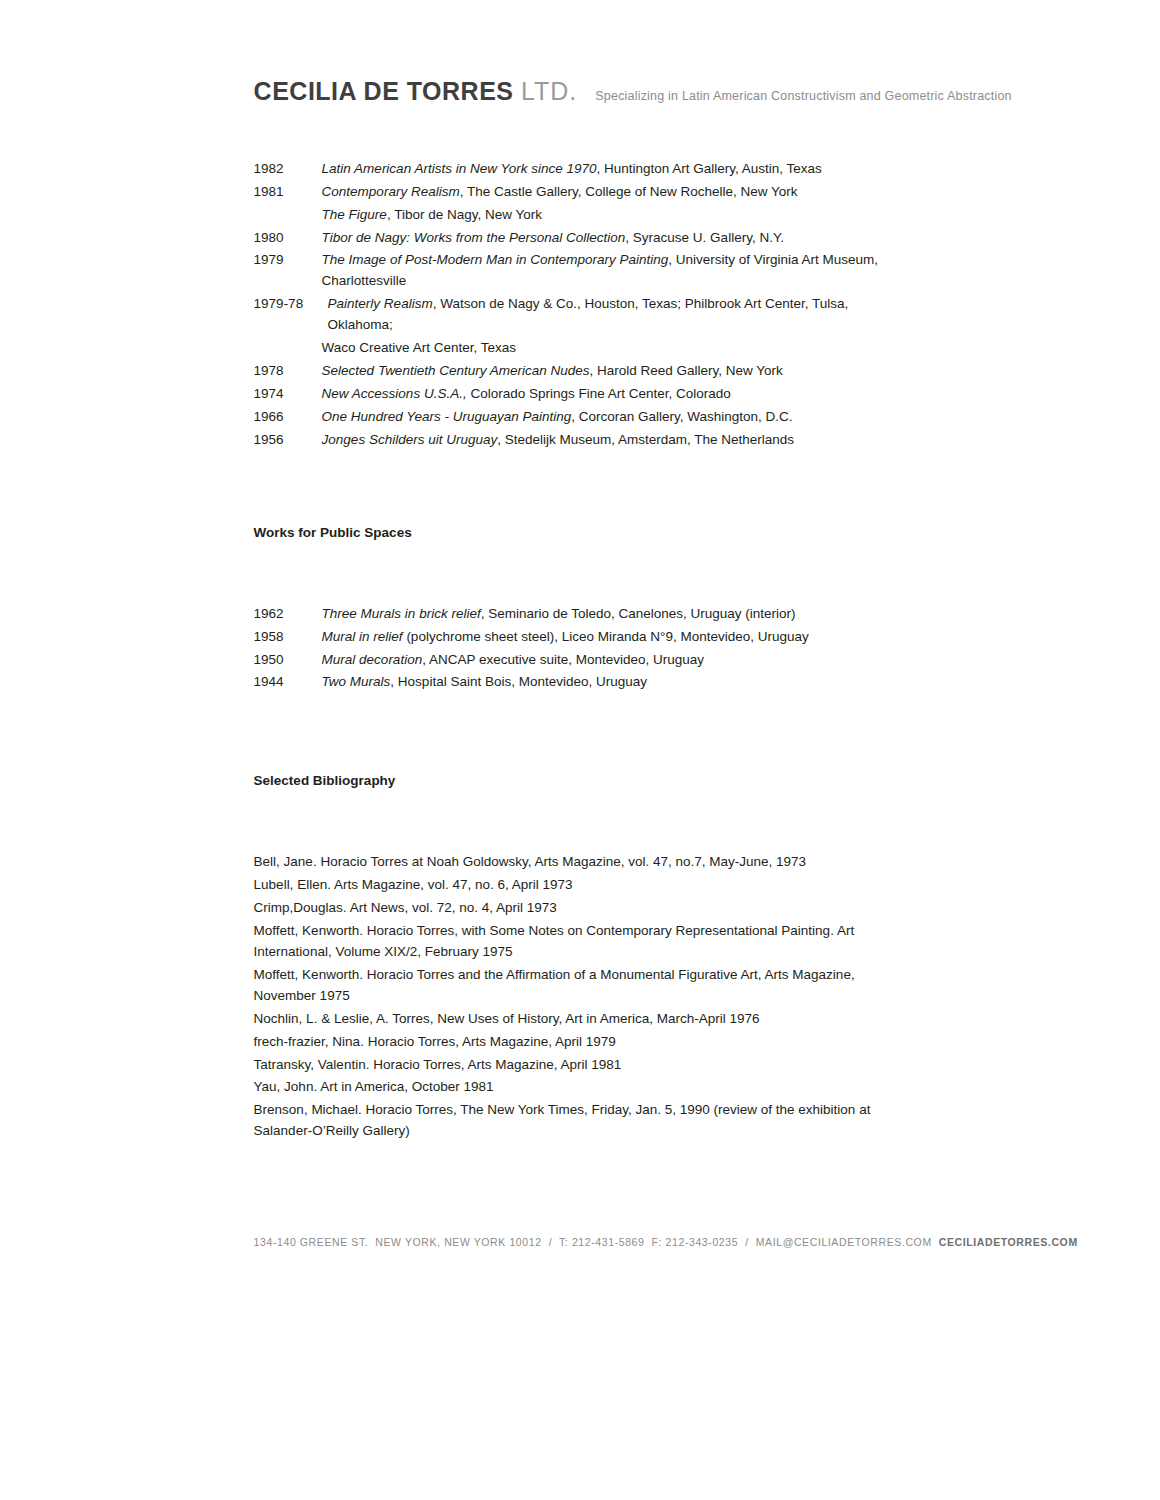CECILIA DE TORRES LTD.
Specializing in Latin American Constructivism and Geometric Abstraction
1982
Latin American Artists in New York since 1970, Huntington Art Gallery, Austin, Texas
1981
Contemporary Realism, The Castle Gallery, College of New Rochelle, New York
The Figure, Tibor de Nagy, New York
1980
Tibor de Nagy: Works from the Personal Collection, Syracuse U. Gallery, N.Y.
1979
The Image of Post-Modern Man in Contemporary Painting, University of Virginia Art Museum, Charlottesville
1979-78
Painterly Realism, Watson de Nagy & Co., Houston, Texas; Philbrook Art Center, Tulsa, Oklahoma;
Waco Creative Art Center, Texas
1978
Selected Twentieth Century American Nudes, Harold Reed Gallery, New York
1974
New Accessions U.S.A., Colorado Springs Fine Art Center, Colorado
1966
One Hundred Years - Uruguayan Painting, Corcoran Gallery, Washington, D.C.
1956
Jonges Schilders uit Uruguay, Stedelijk Museum, Amsterdam, The Netherlands
Works for Public Spaces
1962
Three Murals in brick relief, Seminario de Toledo, Canelones, Uruguay (interior)
1958
Mural in relief (polychrome sheet steel), Liceo Miranda N°9, Montevideo, Uruguay
1950
Mural decoration, ANCAP executive suite, Montevideo, Uruguay
1944
Two Murals, Hospital Saint Bois, Montevideo, Uruguay
Selected Bibliography
Bell, Jane. Horacio Torres at Noah Goldowsky, Arts Magazine, vol. 47, no.7, May-June, 1973
Lubell, Ellen. Arts Magazine, vol. 47, no. 6, April 1973
Crimp,Douglas. Art News, vol. 72, no. 4, April 1973
Moffett, Kenworth. Horacio Torres, with Some Notes on Contemporary Representational Painting. Art International, Volume XIX/2, February 1975
Moffett, Kenworth. Horacio Torres and the Affirmation of a Monumental Figurative Art, Arts Magazine, November 1975
Nochlin, L. & Leslie, A. Torres, New Uses of History, Art in America, March-April 1976
frech-frazier, Nina. Horacio Torres, Arts Magazine, April 1979
Tatransky, Valentin. Horacio Torres, Arts Magazine, April 1981
Yau, John. Art in America, October 1981
Brenson, Michael. Horacio Torres, The New York Times, Friday, Jan. 5, 1990 (review of the exhibition at Salander-O’Reilly Gallery)
134-140 GREENE ST. NEW YORK, NEW YORK 10012 / T: 212-431-5869 F: 212-343-0235 / MAIL@CECILIADETORRES.COM CECILIADETORRES.COM